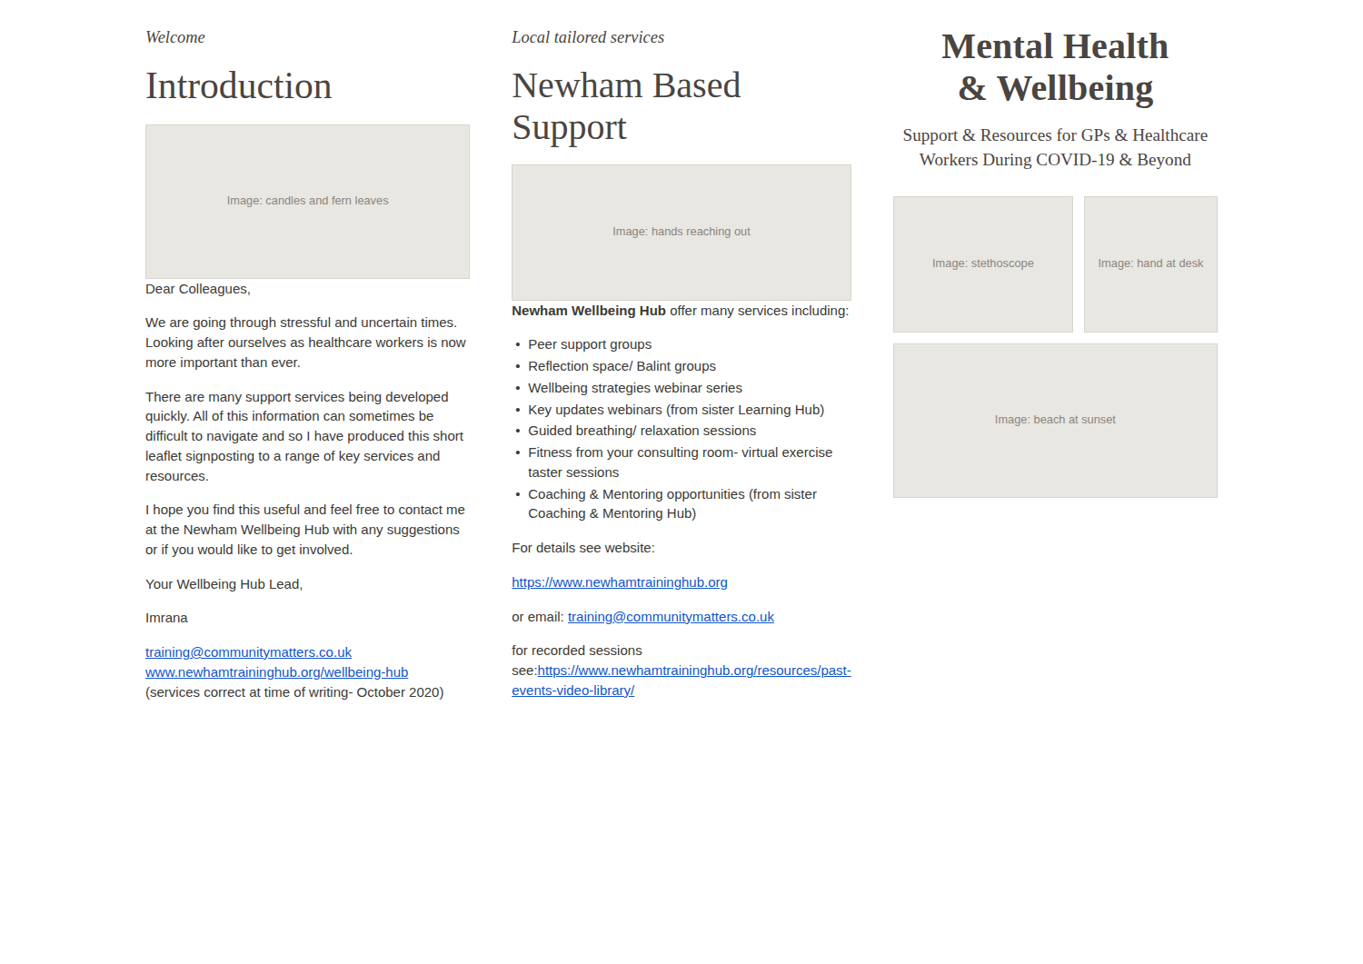Welcome
Introduction
Image: candles and fern leaves
Dear Colleagues,
We are going through stressful and uncertain times. Looking after ourselves as healthcare workers is now more important than ever.
There are many support services being developed quickly. All of this information can sometimes be difficult to navigate and so I have produced this short leaflet signposting to a range of key services and resources.
I hope you find this useful and feel free to contact me at the Newham Wellbeing Hub with any suggestions or if you would like to get involved.
Your Wellbeing Hub Lead,
Imrana
training@communitymatters.co.uk
www.newhamtraininghub.org/wellbeing-hub
(services correct at time of writing- October 2020)
Local tailored services
Newham Based Support
Image: hands reaching out
Newham Wellbeing Hub offer many services including:
Peer support groups
Reflection space/ Balint groups
Wellbeing strategies webinar series
Key updates webinars (from sister Learning Hub)
Guided breathing/ relaxation sessions
Fitness from your consulting room- virtual exercise taster sessions
Coaching & Mentoring opportunities (from sister Coaching & Mentoring Hub)
For details see website:
https://www.newhamtraininghub.org
or email: training@communitymatters.co.uk
for recorded sessions see:https://www.newhamtraininghub.org/resources/past-events-video-library/
Mental Health
& Wellbeing
Support & Resources for GPs & Healthcare Workers During COVID-19 & Beyond
Image: stethoscope
Image: hand at desk
Image: beach at sunset